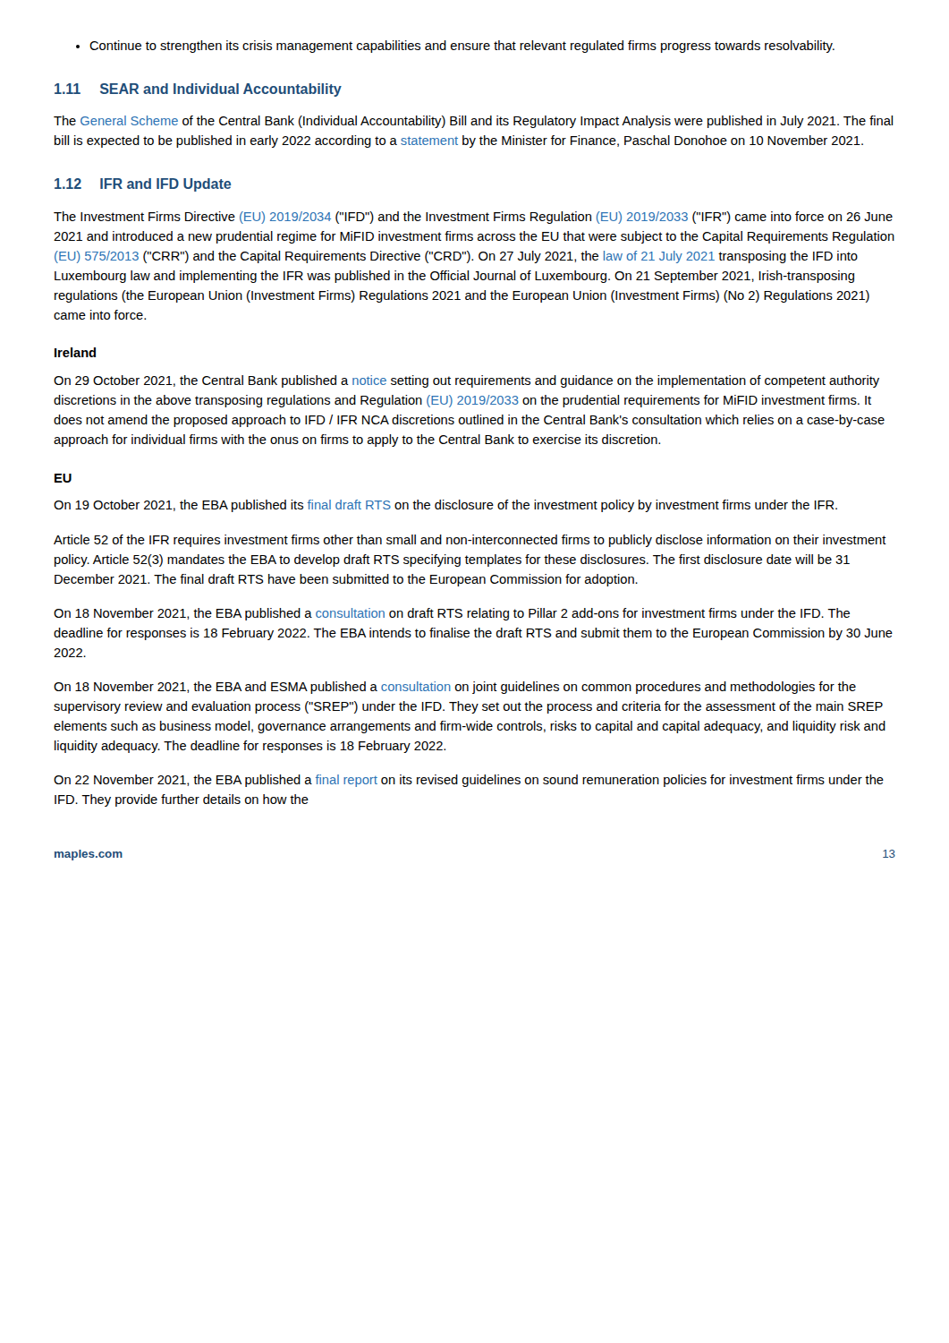Continue to strengthen its crisis management capabilities and ensure that relevant regulated firms progress towards resolvability.
1.11 SEAR and Individual Accountability
The General Scheme of the Central Bank (Individual Accountability) Bill and its Regulatory Impact Analysis were published in July 2021. The final bill is expected to be published in early 2022 according to a statement by the Minister for Finance, Paschal Donohoe on 10 November 2021.
1.12 IFR and IFD Update
The Investment Firms Directive (EU) 2019/2034 ("IFD") and the Investment Firms Regulation (EU) 2019/2033 ("IFR") came into force on 26 June 2021 and introduced a new prudential regime for MiFID investment firms across the EU that were subject to the Capital Requirements Regulation (EU) 575/2013 ("CRR") and the Capital Requirements Directive ("CRD"). On 27 July 2021, the law of 21 July 2021 transposing the IFD into Luxembourg law and implementing the IFR was published in the Official Journal of Luxembourg. On 21 September 2021, Irish-transposing regulations (the European Union (Investment Firms) Regulations 2021 and the European Union (Investment Firms) (No 2) Regulations 2021) came into force.
Ireland
On 29 October 2021, the Central Bank published a notice setting out requirements and guidance on the implementation of competent authority discretions in the above transposing regulations and Regulation (EU) 2019/2033 on the prudential requirements for MiFID investment firms. It does not amend the proposed approach to IFD / IFR NCA discretions outlined in the Central Bank's consultation which relies on a case-by-case approach for individual firms with the onus on firms to apply to the Central Bank to exercise its discretion.
EU
On 19 October 2021, the EBA published its final draft RTS on the disclosure of the investment policy by investment firms under the IFR.
Article 52 of the IFR requires investment firms other than small and non-interconnected firms to publicly disclose information on their investment policy. Article 52(3) mandates the EBA to develop draft RTS specifying templates for these disclosures. The first disclosure date will be 31 December 2021. The final draft RTS have been submitted to the European Commission for adoption.
On 18 November 2021, the EBA published a consultation on draft RTS relating to Pillar 2 add-ons for investment firms under the IFD. The deadline for responses is 18 February 2022. The EBA intends to finalise the draft RTS and submit them to the European Commission by 30 June 2022.
On 18 November 2021, the EBA and ESMA published a consultation on joint guidelines on common procedures and methodologies for the supervisory review and evaluation process ("SREP") under the IFD. They set out the process and criteria for the assessment of the main SREP elements such as business model, governance arrangements and firm-wide controls, risks to capital and capital adequacy, and liquidity risk and liquidity adequacy. The deadline for responses is 18 February 2022.
On 22 November 2021, the EBA published a final report on its revised guidelines on sound remuneration policies for investment firms under the IFD. They provide further details on how the
maples.com 13